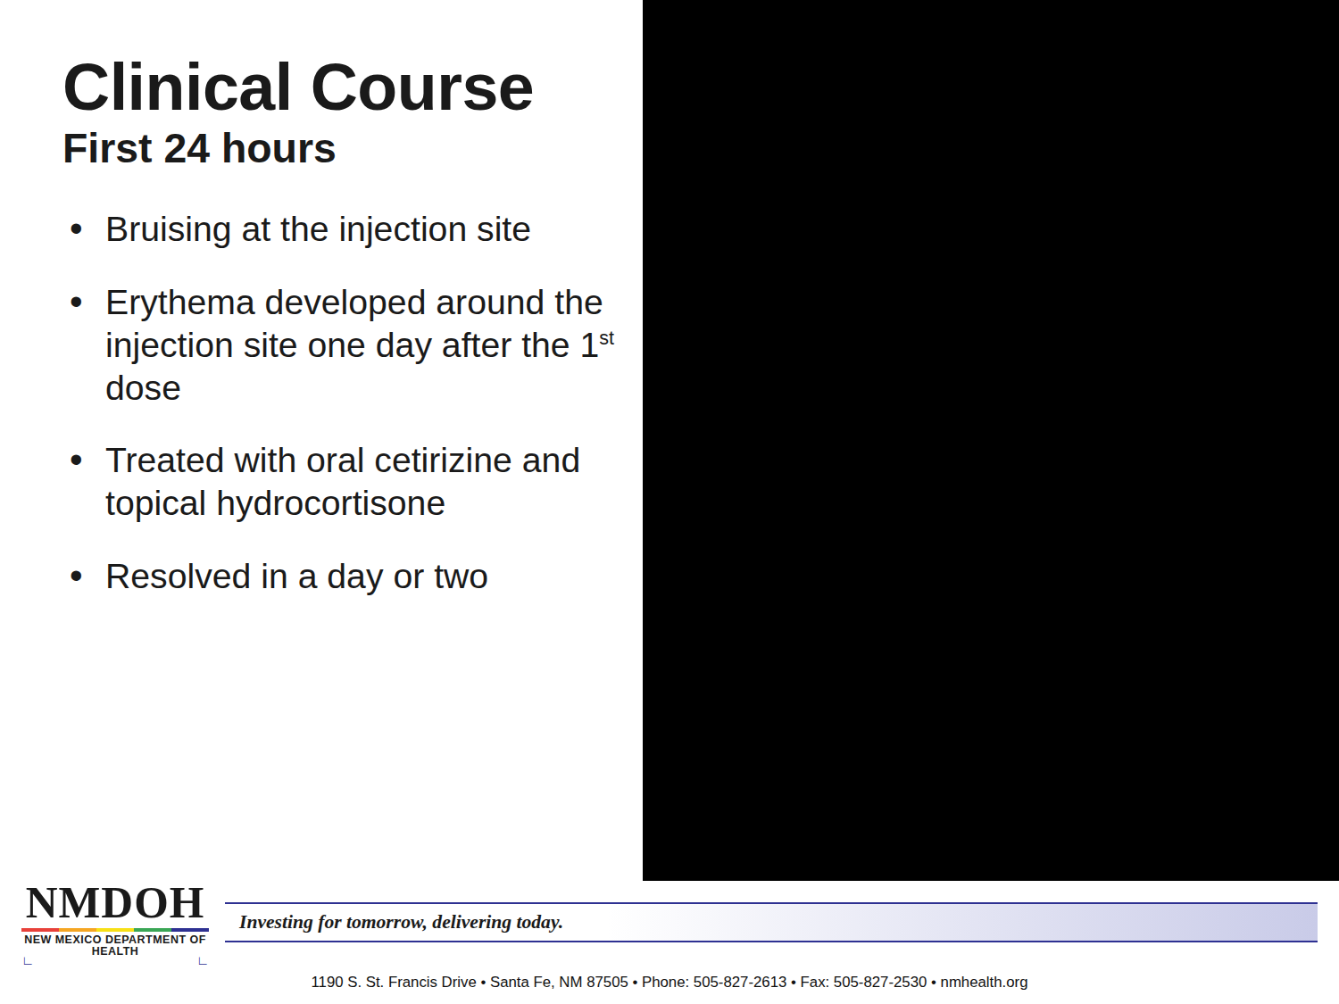Clinical Course
First 24 hours
Bruising at the injection site
Erythema developed around the injection site one day after the 1st dose
Treated with oral cetirizine and topical hydrocortisone
Resolved in a day or two
NMDOH
NEW MEXICO DEPARTMENT OF HEALTH
∟∟
Investing for tomorrow, delivering today.
1190 S. St. Francis Drive • Santa Fe, NM 87505 • Phone: 505-827-2613 • Fax: 505-827-2530 • nmhealth.org